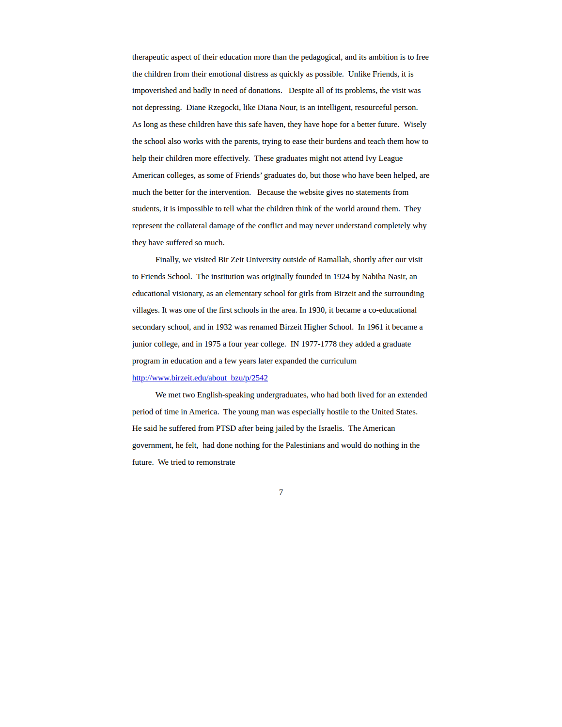therapeutic aspect of their education more than the pedagogical, and its ambition is to free the children from their emotional distress as quickly as possible. Unlike Friends, it is impoverished and badly in need of donations. Despite all of its problems, the visit was not depressing. Diane Rzegocki, like Diana Nour, is an intelligent, resourceful person. As long as these children have this safe haven, they have hope for a better future. Wisely the school also works with the parents, trying to ease their burdens and teach them how to help their children more effectively. These graduates might not attend Ivy League American colleges, as some of Friends’ graduates do, but those who have been helped, are much the better for the intervention. Because the website gives no statements from students, it is impossible to tell what the children think of the world around them. They represent the collateral damage of the conflict and may never understand completely why they have suffered so much.
Finally, we visited Bir Zeit University outside of Ramallah, shortly after our visit to Friends School. The institution was originally founded in 1924 by Nabiha Nasir, an educational visionary, as an elementary school for girls from Birzeit and the surrounding villages. It was one of the first schools in the area. In 1930, it became a co-educational secondary school, and in 1932 was renamed Birzeit Higher School. In 1961 it became a junior college, and in 1975 a four year college. IN 1977-1778 they added a graduate program in education and a few years later expanded the curriculum http://www.birzeit.edu/about_bzu/p/2542
We met two English-speaking undergraduates, who had both lived for an extended period of time in America. The young man was especially hostile to the United States. He said he suffered from PTSD after being jailed by the Israelis. The American government, he felt, had done nothing for the Palestinians and would do nothing in the future. We tried to remonstrate
7